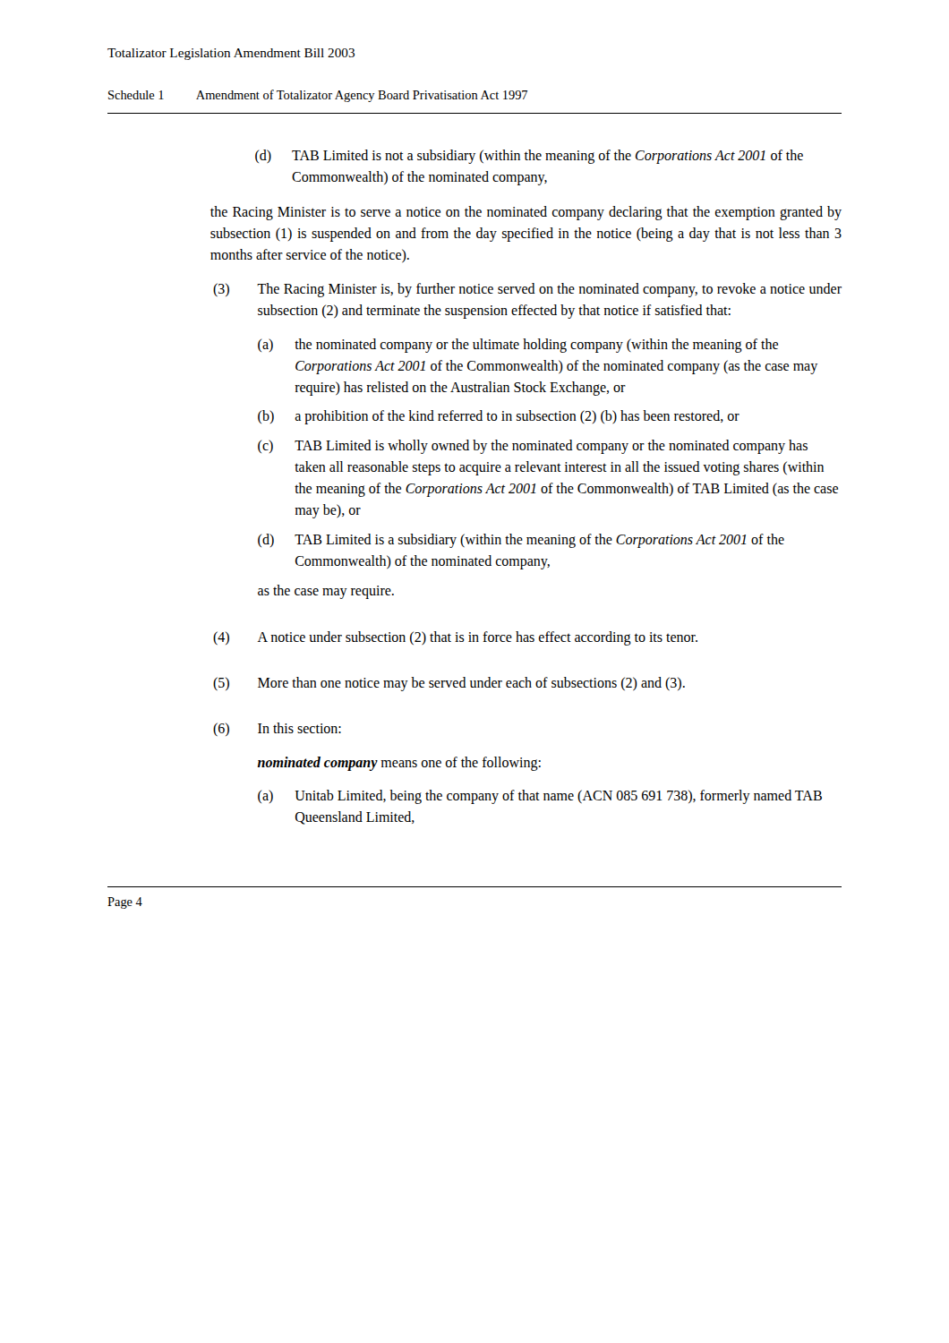Totalizator Legislation Amendment Bill 2003
Schedule 1 Amendment of Totalizator Agency Board Privatisation Act 1997
(d) TAB Limited is not a subsidiary (within the meaning of the Corporations Act 2001 of the Commonwealth) of the nominated company,
the Racing Minister is to serve a notice on the nominated company declaring that the exemption granted by subsection (1) is suspended on and from the day specified in the notice (being a day that is not less than 3 months after service of the notice).
(3)
The Racing Minister is, by further notice served on the nominated company, to revoke a notice under subsection (2) and terminate the suspension effected by that notice if satisfied that:
(a) the nominated company or the ultimate holding company (within the meaning of the Corporations Act 2001 of the Commonwealth) of the nominated company (as the case may require) has relisted on the Australian Stock Exchange, or
(b) a prohibition of the kind referred to in subsection (2) (b) has been restored, or
(c) TAB Limited is wholly owned by the nominated company or the nominated company has taken all reasonable steps to acquire a relevant interest in all the issued voting shares (within the meaning of the Corporations Act 2001 of the Commonwealth) of TAB Limited (as the case may be), or
(d) TAB Limited is a subsidiary (within the meaning of the Corporations Act 2001 of the Commonwealth) of the nominated company,
as the case may require.
(4)
A notice under subsection (2) that is in force has effect according to its tenor.
(5)
More than one notice may be served under each of subsections (2) and (3).
(6)
In this section:
nominated company means one of the following:
(a) Unitab Limited, being the company of that name (ACN 085 691 738), formerly named TAB Queensland Limited,
Page 4